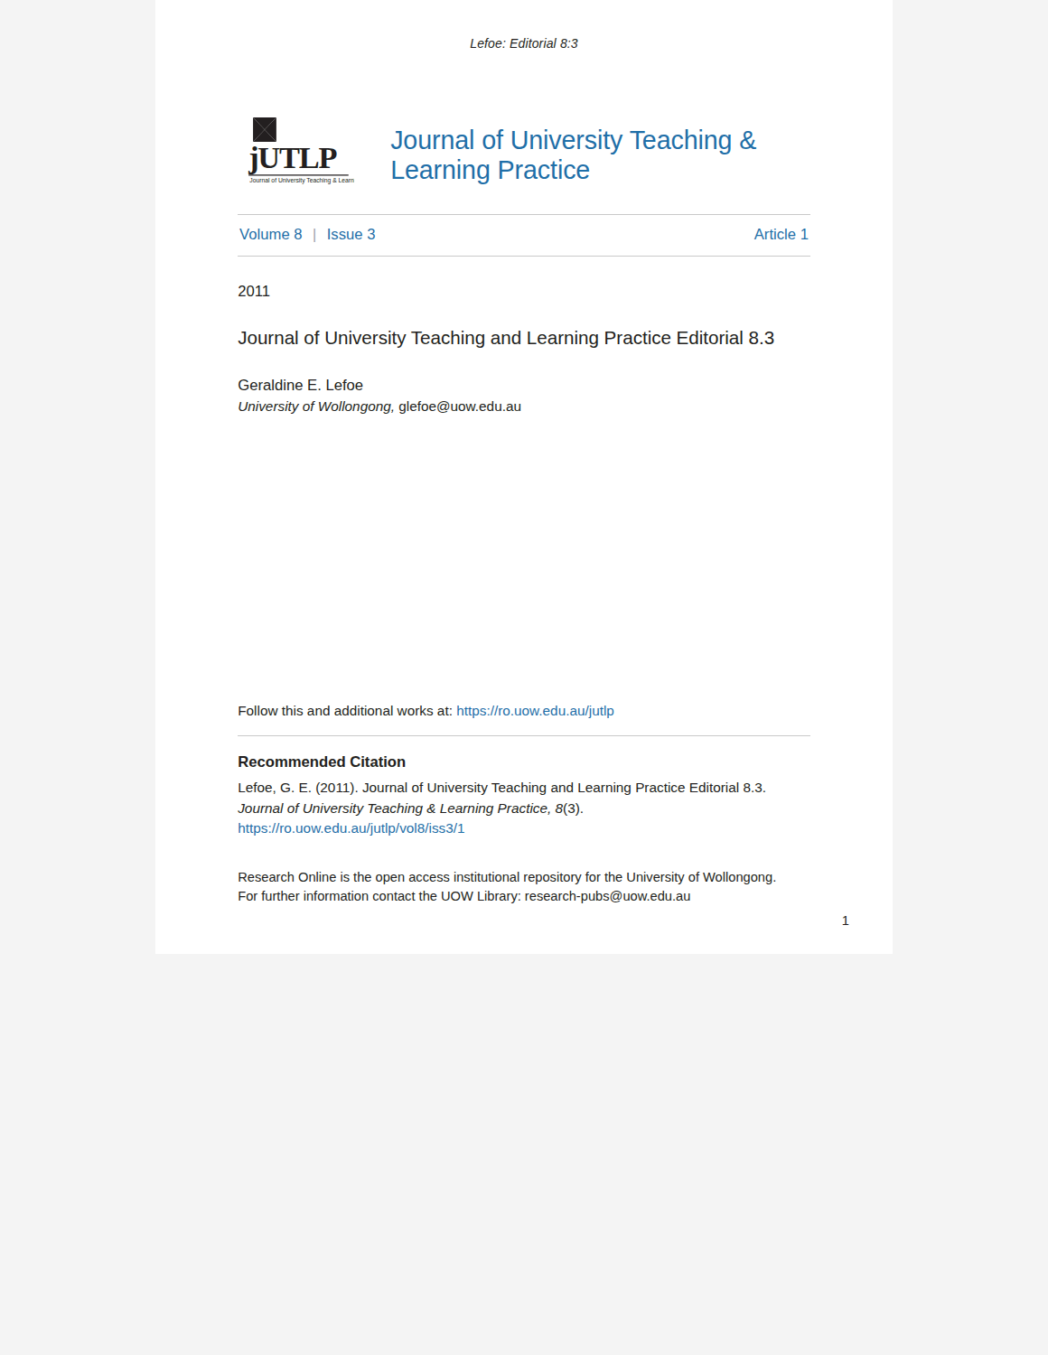Lefoe: Editorial 8:3
jUTLP Journal of University Teaching & Learning Practice
Journal of University Teaching & Learning Practice
Volume 8 | Issue 3
Article 1
2011
Journal of University Teaching and Learning Practice Editorial 8.3
Geraldine E. Lefoe
University of Wollongong, glefoe@uow.edu.au
Follow this and additional works at: https://ro.uow.edu.au/jutlp
Recommended Citation
Lefoe, G. E. (2011). Journal of University Teaching and Learning Practice Editorial 8.3. Journal of University Teaching & Learning Practice, 8(3). https://ro.uow.edu.au/jutlp/vol8/iss3/1
Research Online is the open access institutional repository for the University of Wollongong. For further information contact the UOW Library: research-pubs@uow.edu.au
1